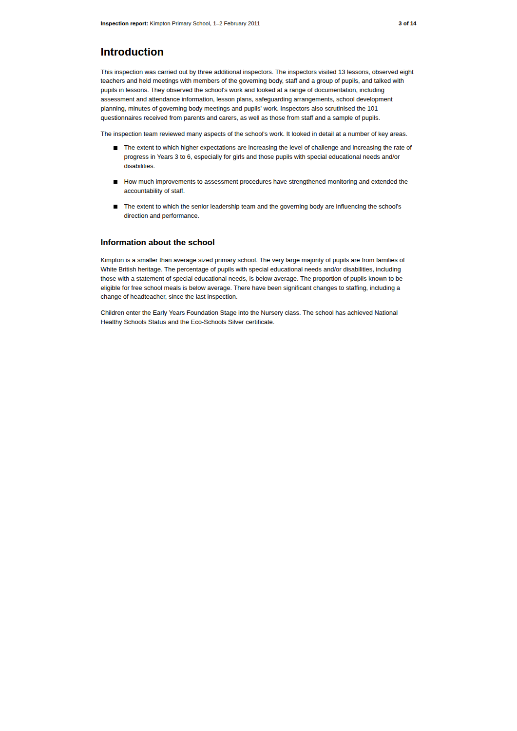Inspection report: Kimpton Primary School, 1–2 February 2011
3 of 14
Introduction
This inspection was carried out by three additional inspectors. The inspectors visited 13 lessons, observed eight teachers and held meetings with members of the governing body, staff and a group of pupils, and talked with pupils in lessons. They observed the school's work and looked at a range of documentation, including assessment and attendance information, lesson plans, safeguarding arrangements, school development planning, minutes of governing body meetings and pupils' work. Inspectors also scrutinised the 101 questionnaires received from parents and carers, as well as those from staff and a sample of pupils.
The inspection team reviewed many aspects of the school's work. It looked in detail at a number of key areas.
The extent to which higher expectations are increasing the level of challenge and increasing the rate of progress in Years 3 to 6, especially for girls and those pupils with special educational needs and/or disabilities.
How much improvements to assessment procedures have strengthened monitoring and extended the accountability of staff.
The extent to which the senior leadership team and the governing body are influencing the school's direction and performance.
Information about the school
Kimpton is a smaller than average sized primary school. The very large majority of pupils are from families of White British heritage. The percentage of pupils with special educational needs and/or disabilities, including those with a statement of special educational needs, is below average. The proportion of pupils known to be eligible for free school meals is below average. There have been significant changes to staffing, including a change of headteacher, since the last inspection.
Children enter the Early Years Foundation Stage into the Nursery class. The school has achieved National Healthy Schools Status and the Eco-Schools Silver certificate.